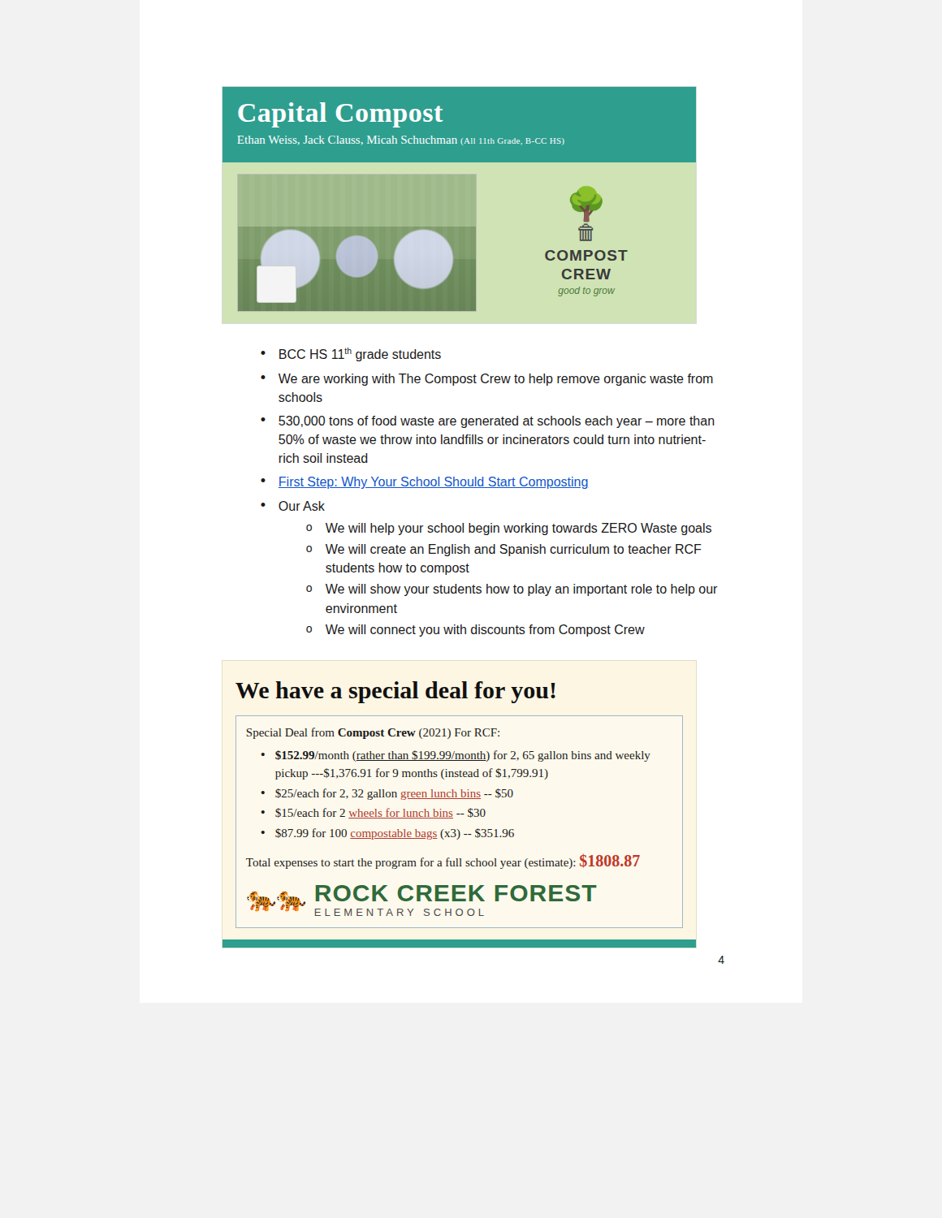Capital Compost
Ethan Weiss, Jack Clauss, Micah Schuchman (All 11th Grade, B-CC HS)
🌳
🗑
COMPOST
CREW
good to grow
BCC HS 11th grade students
We are working with The Compost Crew to help remove organic waste from schools
530,000 tons of food waste are generated at schools each year – more than 50% of waste we throw into landfills or incinerators could turn into nutrient-rich soil instead
First Step: Why Your School Should Start Composting
Our Ask
We will help your school begin working towards ZERO Waste goals
We will create an English and Spanish curriculum to teacher RCF students how to compost
We will show your students how to play an important role to help our environment
We will connect you with discounts from Compost Crew
We have a special deal for you!
Special Deal from Compost Crew (2021) For RCF:
$152.99/month (rather than $199.99/month) for 2, 65 gallon bins and weekly pickup ---$1,376.91 for 9 months (instead of $1,799.91)
$25/each for 2, 32 gallon green lunch bins -- $50
$15/each for 2 wheels for lunch bins -- $30
$87.99 for 100 compostable bags (x3) -- $351.96
Total expenses to start the program for a full school year (estimate): $1808.87
🐅🐅 ROCK CREEK FOREST ELEMENTARY SCHOOL
4